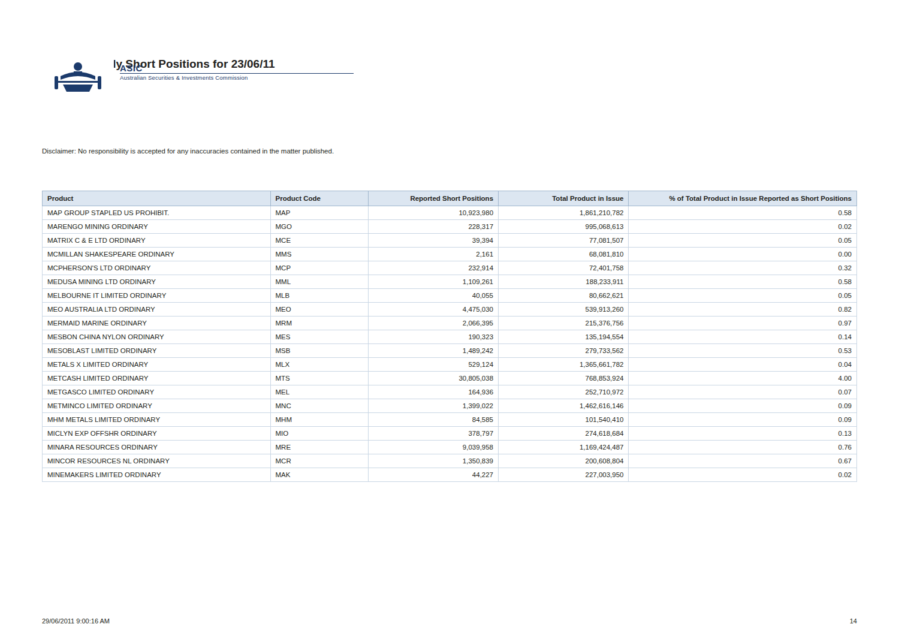ASIC
Australian Securities & Investments Commission
Reported Daily Short Positions for 23/06/11
Disclaimer: No responsibility is accepted for any inaccuracies contained in the matter published.
| Product | Product Code | Reported Short Positions | Total Product in Issue | % of Total Product in Issue Reported as Short Positions |
| --- | --- | --- | --- | --- |
| MAP GROUP STAPLED US PROHIBIT. | MAP | 10,923,980 | 1,861,210,782 | 0.58 |
| MARENGO MINING ORDINARY | MGO | 228,317 | 995,068,613 | 0.02 |
| MATRIX C & E LTD ORDINARY | MCE | 39,394 | 77,081,507 | 0.05 |
| MCMILLAN SHAKESPEARE ORDINARY | MMS | 2,161 | 68,081,810 | 0.00 |
| MCPHERSON'S LTD ORDINARY | MCP | 232,914 | 72,401,758 | 0.32 |
| MEDUSA MINING LTD ORDINARY | MML | 1,109,261 | 188,233,911 | 0.58 |
| MELBOURNE IT LIMITED ORDINARY | MLB | 40,055 | 80,662,621 | 0.05 |
| MEO AUSTRALIA LTD ORDINARY | MEO | 4,475,030 | 539,913,260 | 0.82 |
| MERMAID MARINE ORDINARY | MRM | 2,066,395 | 215,376,756 | 0.97 |
| MESBON CHINA NYLON ORDINARY | MES | 190,323 | 135,194,554 | 0.14 |
| MESOBLAST LIMITED ORDINARY | MSB | 1,489,242 | 279,733,562 | 0.53 |
| METALS X LIMITED ORDINARY | MLX | 529,124 | 1,365,661,782 | 0.04 |
| METCASH LIMITED ORDINARY | MTS | 30,805,038 | 768,853,924 | 4.00 |
| METGASCO LIMITED ORDINARY | MEL | 164,936 | 252,710,972 | 0.07 |
| METMINCO LIMITED ORDINARY | MNC | 1,399,022 | 1,462,616,146 | 0.09 |
| MHM METALS LIMITED ORDINARY | MHM | 84,585 | 101,540,410 | 0.09 |
| MICLYN EXP OFFSHR ORDINARY | MIO | 378,797 | 274,618,684 | 0.13 |
| MINARA RESOURCES ORDINARY | MRE | 9,039,958 | 1,169,424,487 | 0.76 |
| MINCOR RESOURCES NL ORDINARY | MCR | 1,350,839 | 200,608,804 | 0.67 |
| MINEMAKERS LIMITED ORDINARY | MAK | 44,227 | 227,003,950 | 0.02 |
29/06/2011 9:00:16 AM 14